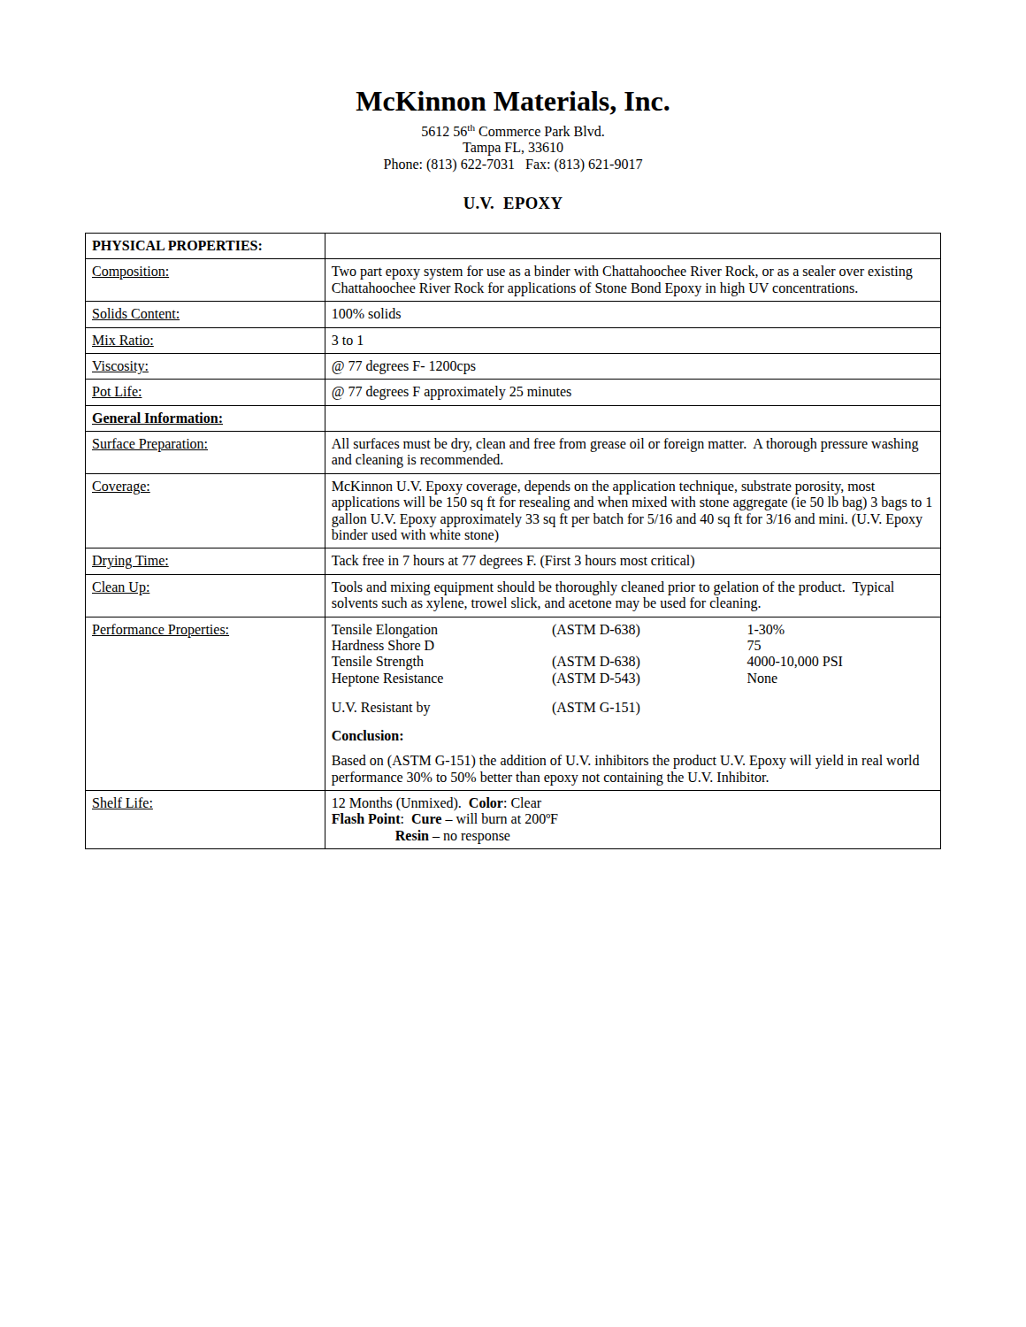McKinnon Materials, Inc.
5612 56th Commerce Park Blvd.
Tampa FL, 33610
Phone: (813) 622-7031 Fax: (813) 621-9017
U.V. EPOXY
| PHYSICAL PROPERTIES: | |
| Composition: | Two part epoxy system for use as a binder with Chattahoochee River Rock, or as a sealer over existing Chattahoochee River Rock for applications of Stone Bond Epoxy in high UV concentrations. |
| Solids Content: | 100% solids |
| Mix Ratio: | 3 to 1 |
| Viscosity: | @ 77 degrees F- 1200cps |
| Pot Life: | @ 77 degrees F approximately 25 minutes |
| General Information: | |
| Surface Preparation: | All surfaces must be dry, clean and free from grease oil or foreign matter. A thorough pressure washing and cleaning is recommended. |
| Coverage: | McKinnon U.V. Epoxy coverage, depends on the application technique, substrate porosity, most applications will be 150 sq ft for resealing and when mixed with stone aggregate (ie 50 lb bag) 3 bags to 1 gallon U.V. Epoxy approximately 33 sq ft per batch for 5/16 and 40 sq ft for 3/16 and mini. (U.V. Epoxy binder used with white stone) |
| Drying Time: | Tack free in 7 hours at 77 degrees F. (First 3 hours most critical) |
| Clean Up: | Tools and mixing equipment should be thoroughly cleaned prior to gelation of the product. Typical solvents such as xylene, trowel slick, and acetone may be used for cleaning. |
| Performance Properties: | / Tensile Elongation / (ASTM D-638) / 1-30% / / Hardness Shore D / / 75 / / Tensile Strength / (ASTM D-638) / 4000-10,000 PSI / / Heptone Resistance / (ASTM D-543) / None / / U.V. Resistant by / (ASTM G-151) / / Conclusion: Based on (ASTM G-151) the addition of U.V. inhibitors the product U.V. Epoxy will yield in real world performance 30% to 50% better than epoxy not containing the U.V. Inhibitor. |
| Shelf Life: | 12 Months (Unmixed). Color : Clear Flash Point : Cure – will burn at 200ºF Resin – no response |